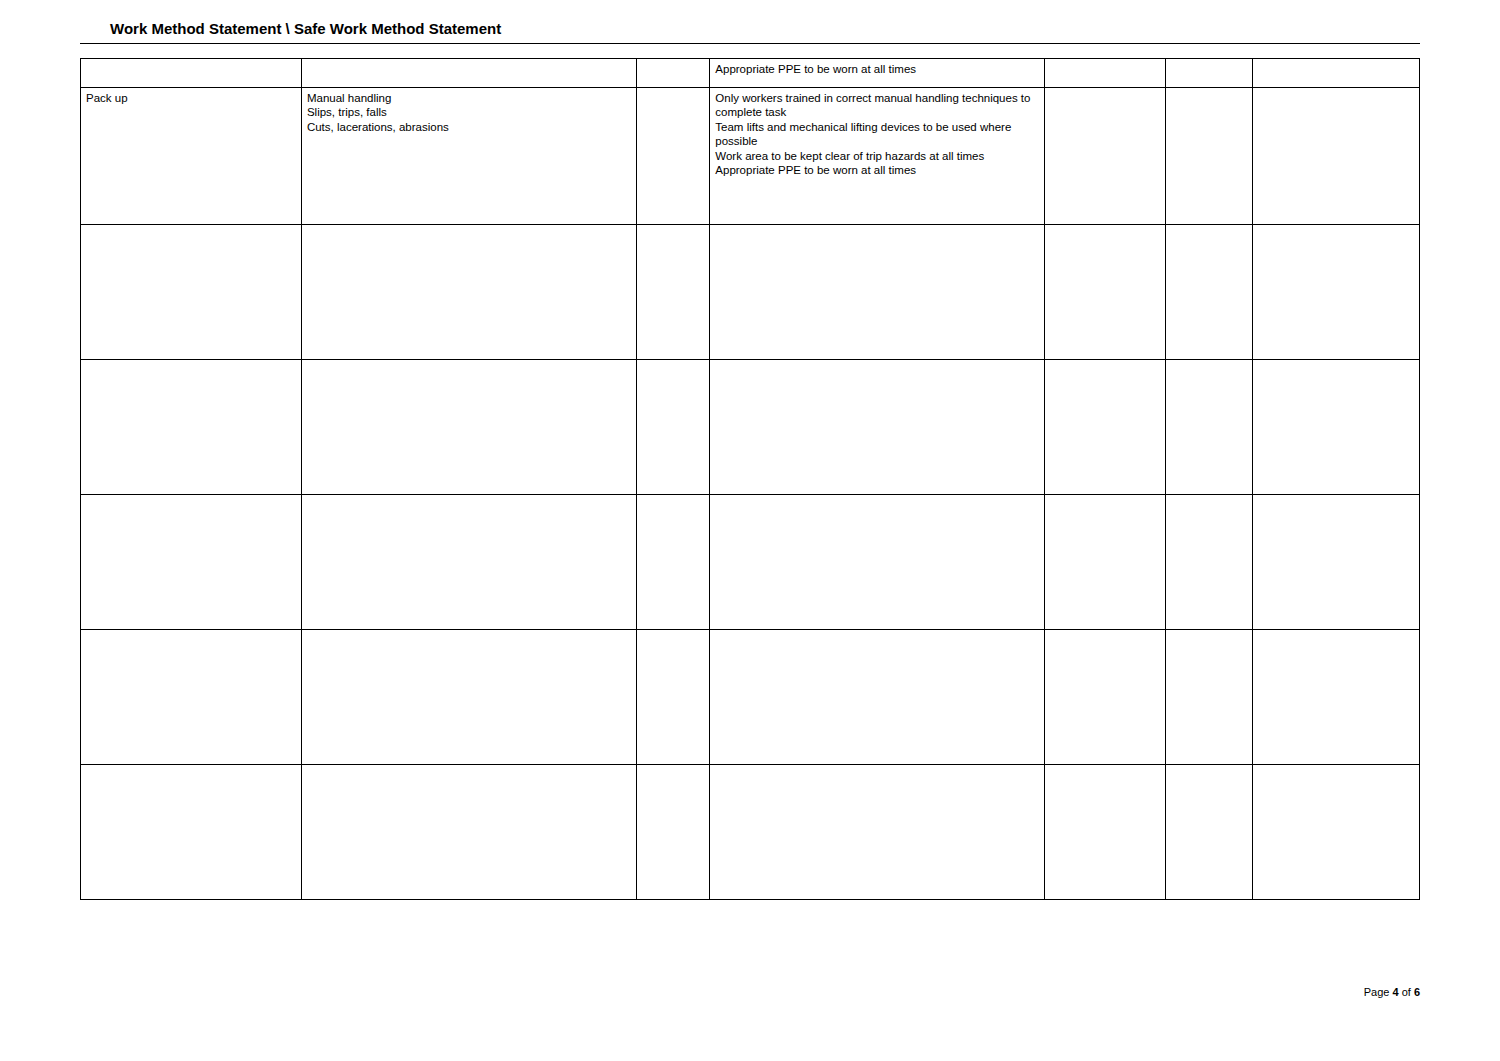Work Method Statement \ Safe Work Method Statement
| | | | Appropriate PPE to be worn at all times | | | |
| Pack up | Manual handling Slips, trips, falls Cuts, lacerations, abrasions | | Only workers trained in correct manual handling techniques to complete task Team lifts and mechanical lifting devices to be used where possible Work area to be kept clear of trip hazards at all times Appropriate PPE to be worn at all times | | | |
Page 4 of 6